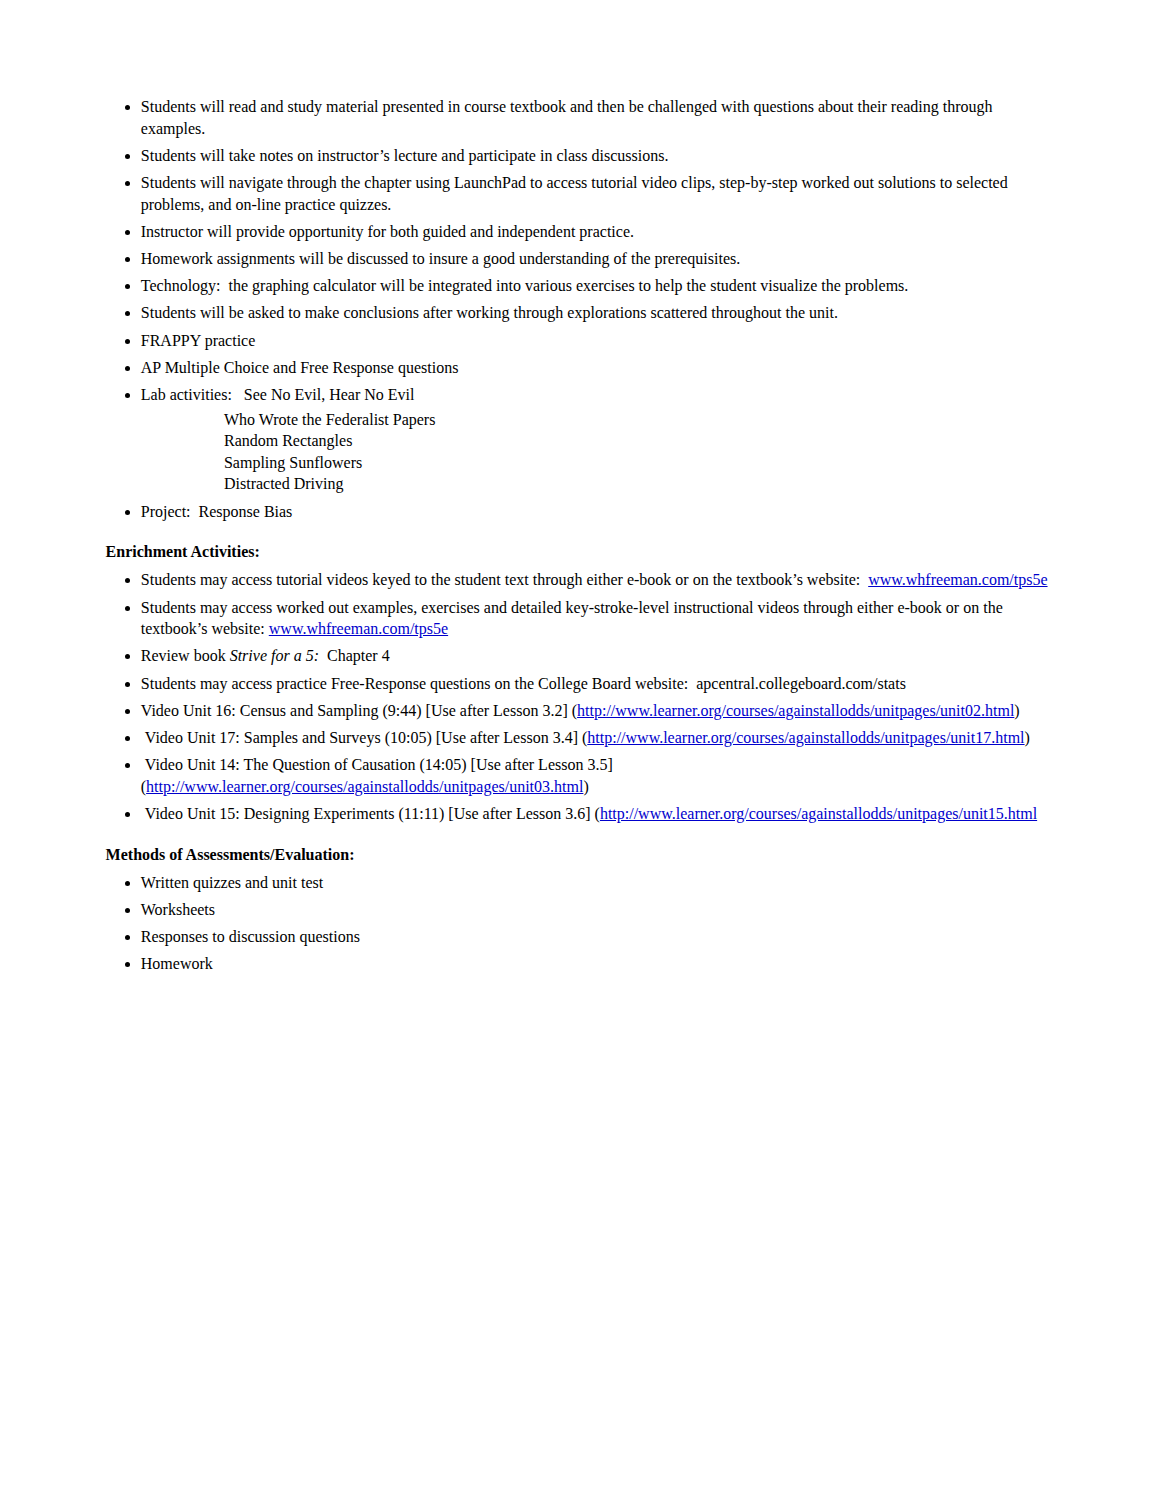Students will read and study material presented in course textbook and then be challenged with questions about their reading through examples.
Students will take notes on instructor’s lecture and participate in class discussions.
Students will navigate through the chapter using LaunchPad to access tutorial video clips, step-by-step worked out solutions to selected problems, and on-line practice quizzes.
Instructor will provide opportunity for both guided and independent practice.
Homework assignments will be discussed to insure a good understanding of the prerequisites.
Technology: the graphing calculator will be integrated into various exercises to help the student visualize the problems.
Students will be asked to make conclusions after working through explorations scattered throughout the unit.
FRAPPY practice
AP Multiple Choice and Free Response questions
Lab activities: See No Evil, Hear No Evil
Who Wrote the Federalist Papers
Random Rectangles
Sampling Sunflowers
Distracted Driving
Project: Response Bias
Enrichment Activities:
Students may access tutorial videos keyed to the student text through either e-book or on the textbook’s website: www.whfreeman.com/tps5e
Students may access worked out examples, exercises and detailed key-stroke-level instructional videos through either e-book or on the textbook’s website: www.whfreeman.com/tps5e
Review book Strive for a 5: Chapter 4
Students may access practice Free-Response questions on the College Board website: apcentral.collegeboard.com/stats
Video Unit 16: Census and Sampling (9:44) [Use after Lesson 3.2] (http://www.learner.org/courses/againstallodds/unitpages/unit02.html)
Video Unit 17: Samples and Surveys (10:05) [Use after Lesson 3.4] (http://www.learner.org/courses/againstallodds/unitpages/unit17.html)
Video Unit 14: The Question of Causation (14:05) [Use after Lesson 3.5] (http://www.learner.org/courses/againstallodds/unitpages/unit03.html)
Video Unit 15: Designing Experiments (11:11) [Use after Lesson 3.6] (http://www.learner.org/courses/againstallodds/unitpages/unit15.html
Methods of Assessments/Evaluation:
Written quizzes and unit test
Worksheets
Responses to discussion questions
Homework